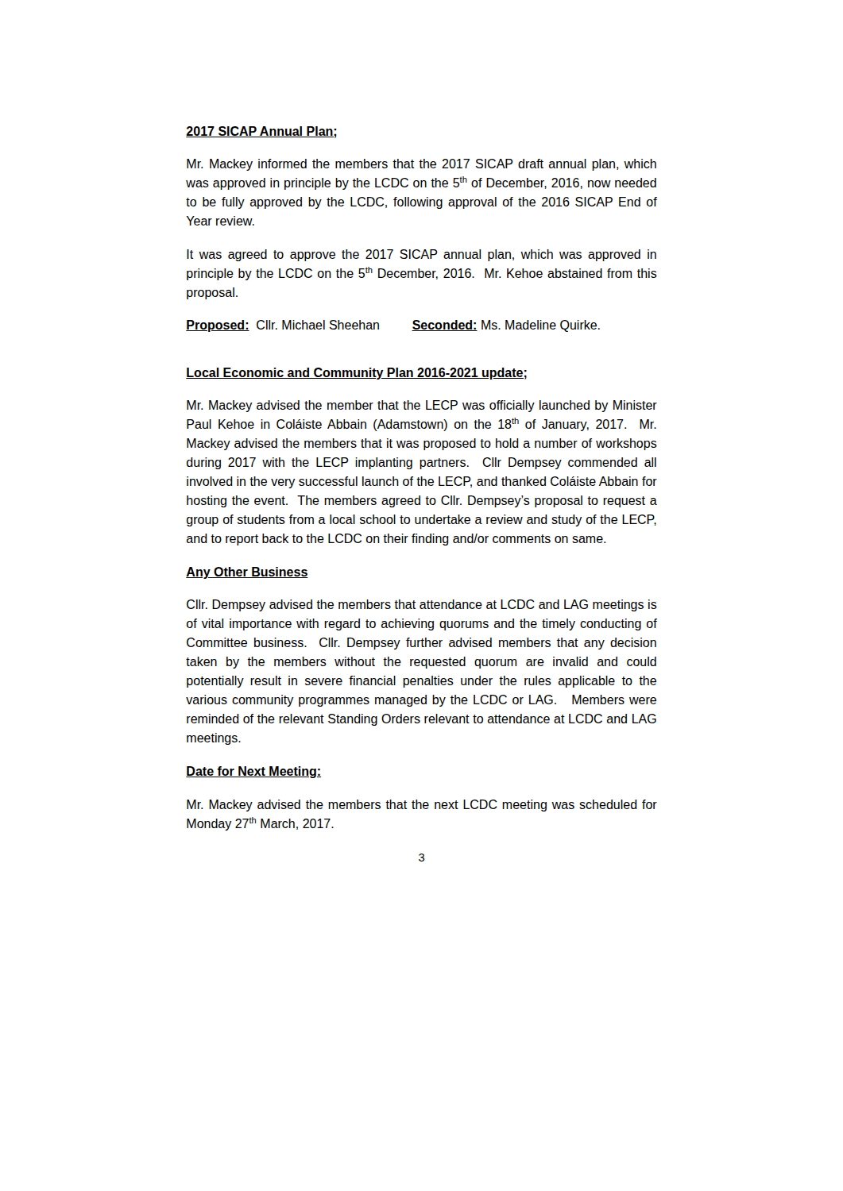2017 SICAP Annual Plan;
Mr. Mackey informed the members that the 2017 SICAP draft annual plan, which was approved in principle by the LCDC on the 5th of December, 2016, now needed to be fully approved by the LCDC, following approval of the 2016 SICAP End of Year review.
It was agreed to approve the 2017 SICAP annual plan, which was approved in principle by the LCDC on the 5th December, 2016. Mr. Kehoe abstained from this proposal.
Proposed: Cllr. Michael Sheehan
Seconded: Ms. Madeline Quirke.
Local Economic and Community Plan 2016-2021 update;
Mr. Mackey advised the member that the LECP was officially launched by Minister Paul Kehoe in Coláiste Abbain (Adamstown) on the 18th of January, 2017. Mr. Mackey advised the members that it was proposed to hold a number of workshops during 2017 with the LECP implanting partners. Cllr Dempsey commended all involved in the very successful launch of the LECP, and thanked Coláiste Abbain for hosting the event. The members agreed to Cllr. Dempsey’s proposal to request a group of students from a local school to undertake a review and study of the LECP, and to report back to the LCDC on their finding and/or comments on same.
Any Other Business
Cllr. Dempsey advised the members that attendance at LCDC and LAG meetings is of vital importance with regard to achieving quorums and the timely conducting of Committee business. Cllr. Dempsey further advised members that any decision taken by the members without the requested quorum are invalid and could potentially result in severe financial penalties under the rules applicable to the various community programmes managed by the LCDC or LAG. Members were reminded of the relevant Standing Orders relevant to attendance at LCDC and LAG meetings.
Date for Next Meeting:
Mr. Mackey advised the members that the next LCDC meeting was scheduled for Monday 27th March, 2017.
3